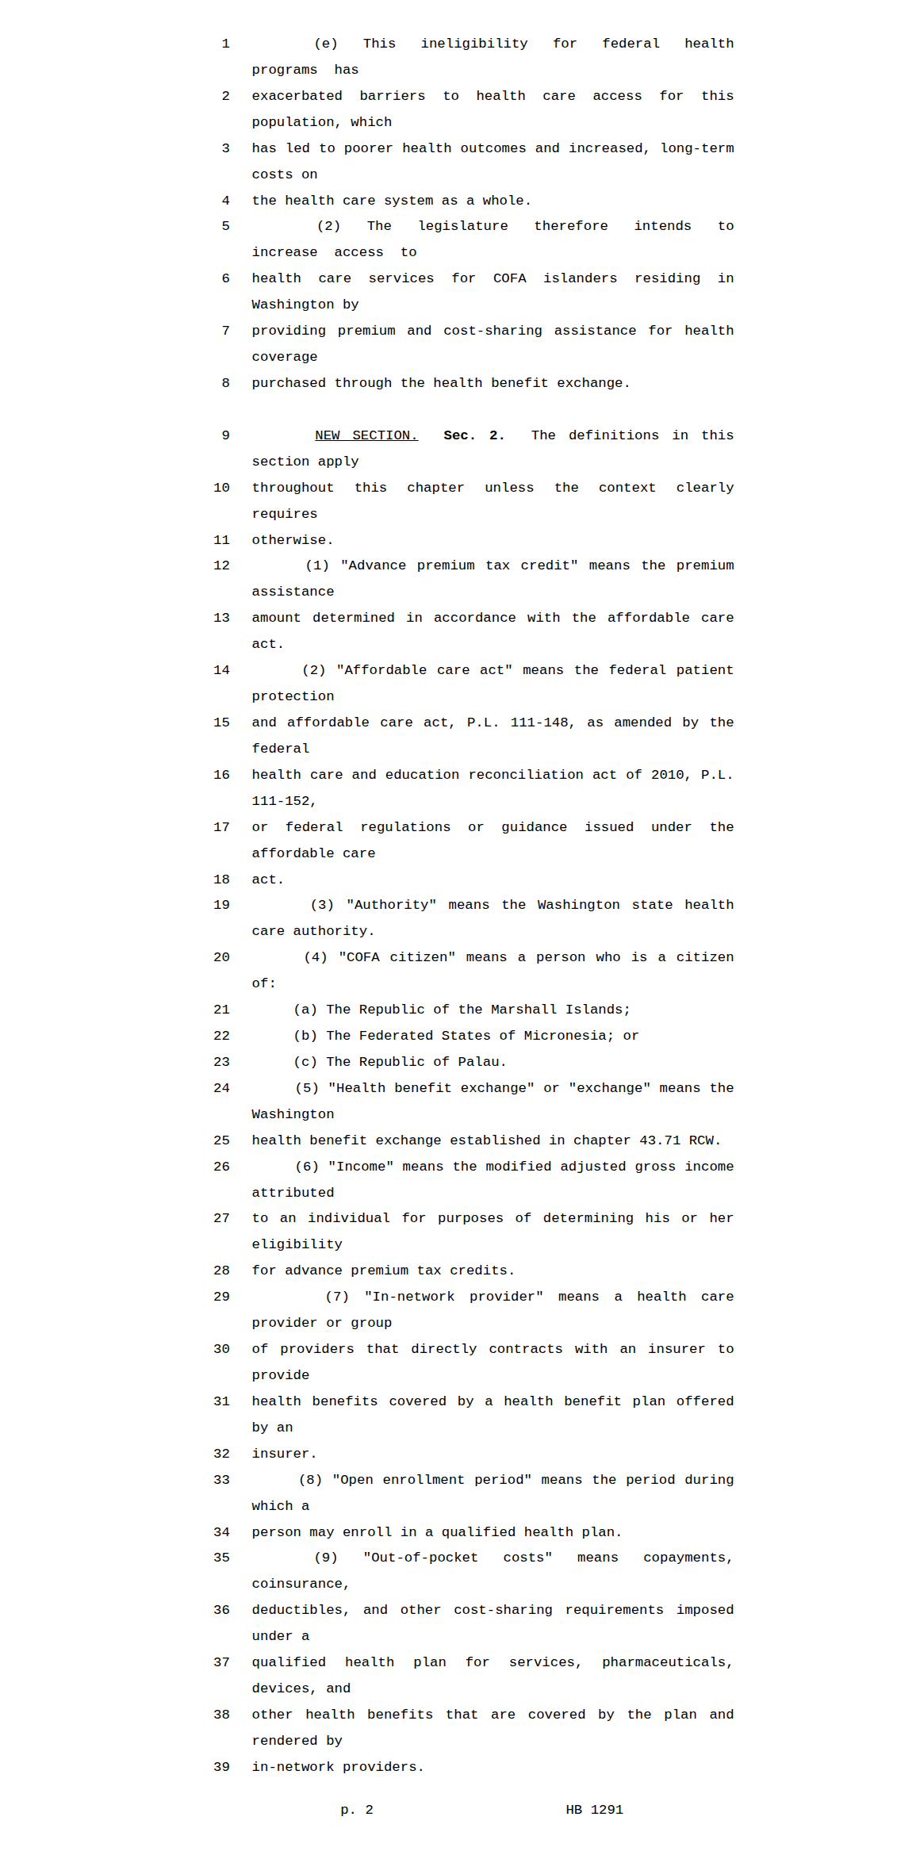1 (e) This ineligibility for federal health programs has
2 exacerbated barriers to health care access for this population, which
3 has led to poorer health outcomes and increased, long-term costs on
4 the health care system as a whole.
5 (2) The legislature therefore intends to increase access to
6 health care services for COFA islanders residing in Washington by
7 providing premium and cost-sharing assistance for health coverage
8 purchased through the health benefit exchange.
9 NEW SECTION. Sec. 2. The definitions in this section apply
10 throughout this chapter unless the context clearly requires
11 otherwise.
12 (1) "Advance premium tax credit" means the premium assistance
13 amount determined in accordance with the affordable care act.
14 (2) "Affordable care act" means the federal patient protection
15 and affordable care act, P.L. 111-148, as amended by the federal
16 health care and education reconciliation act of 2010, P.L. 111-152,
17 or federal regulations or guidance issued under the affordable care
18 act.
19 (3) "Authority" means the Washington state health care authority.
20 (4) "COFA citizen" means a person who is a citizen of:
21 (a) The Republic of the Marshall Islands;
22 (b) The Federated States of Micronesia; or
23 (c) The Republic of Palau.
24 (5) "Health benefit exchange" or "exchange" means the Washington
25 health benefit exchange established in chapter 43.71 RCW.
26 (6) "Income" means the modified adjusted gross income attributed
27 to an individual for purposes of determining his or her eligibility
28 for advance premium tax credits.
29 (7) "In-network provider" means a health care provider or group
30 of providers that directly contracts with an insurer to provide
31 health benefits covered by a health benefit plan offered by an
32 insurer.
33 (8) "Open enrollment period" means the period during which a
34 person may enroll in a qualified health plan.
35 (9) "Out-of-pocket costs" means copayments, coinsurance,
36 deductibles, and other cost-sharing requirements imposed under a
37 qualified health plan for services, pharmaceuticals, devices, and
38 other health benefits that are covered by the plan and rendered by
39 in-network providers.
p. 2 HB 1291